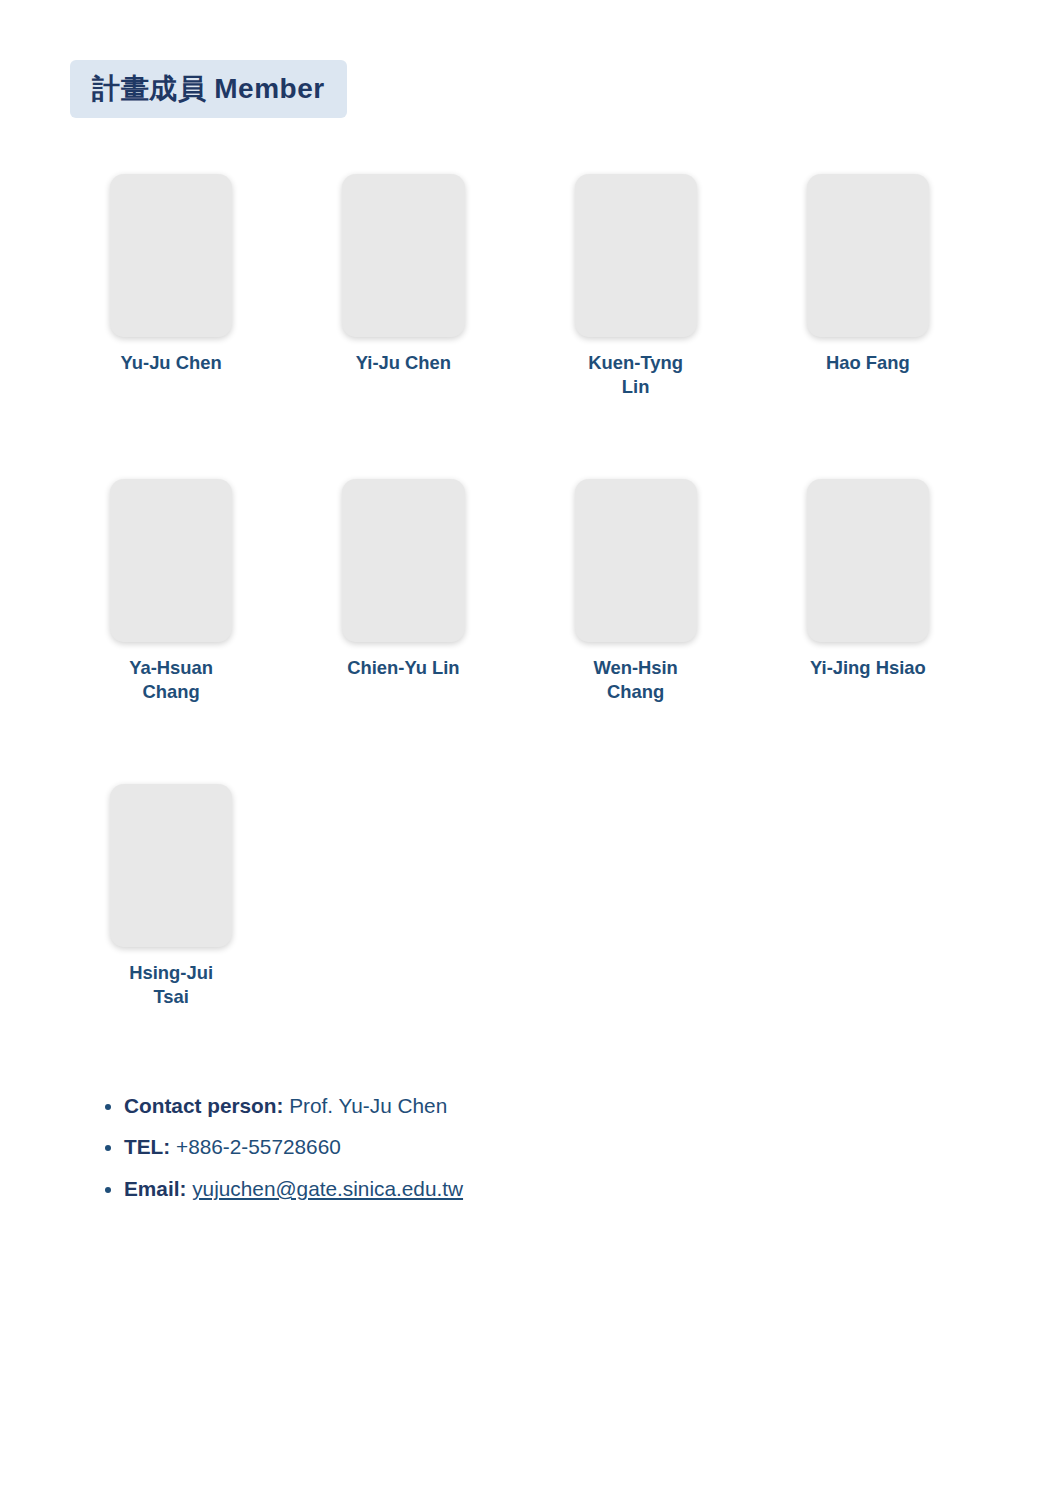計畫成員 Member
Yu-Ju Chen
Yi-Ju Chen
Kuen-Tyng Lin
Hao Fang
Ya-Hsuan Chang
Chien-Yu Lin
Wen-Hsin Chang
Yi-Jing Hsiao
Hsing-Jui Tsai
Contact person: Prof. Yu-Ju Chen
TEL: +886-2-55728660
Email: yujuchen@gate.sinica.edu.tw